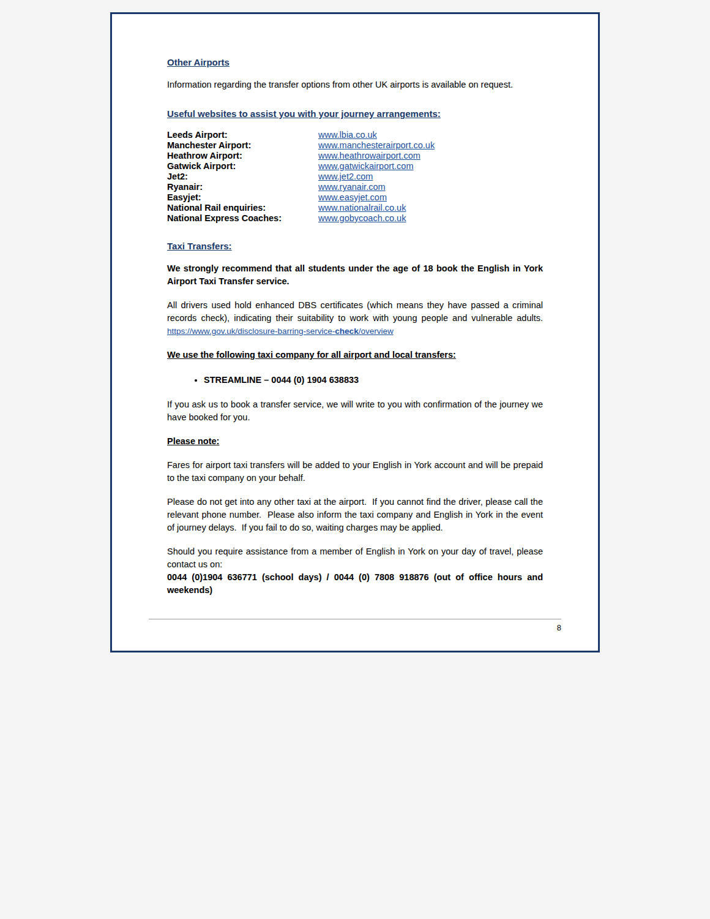Other Airports
Information regarding the transfer options from other UK airports is available on request.
Useful websites to assist you with your journey arrangements:
| Leeds Airport: | www.lbia.co.uk |
| Manchester Airport: | www.manchesterairport.co.uk |
| Heathrow Airport: | www.heathrowairport.com |
| Gatwick Airport: | www.gatwickairport.com |
| Jet2: | www.jet2.com |
| Ryanair: | www.ryanair.com |
| Easyjet: | www.easyjet.com |
| National Rail enquiries: | www.nationalrail.co.uk |
| National Express Coaches: | www.gobycoach.co.uk |
Taxi Transfers:
We strongly recommend that all students under the age of 18 book the English in York Airport Taxi Transfer service.
All drivers used hold enhanced DBS certificates (which means they have passed a criminal records check), indicating their suitability to work with young people and vulnerable adults. https://www.gov.uk/disclosure-barring-service-check/overview
We use the following taxi company for all airport and local transfers:
STREAMLINE – 0044 (0) 1904 638833
If you ask us to book a transfer service, we will write to you with confirmation of the journey we have booked for you.
Please note:
Fares for airport taxi transfers will be added to your English in York account and will be prepaid to the taxi company on your behalf.
Please do not get into any other taxi at the airport. If you cannot find the driver, please call the relevant phone number. Please also inform the taxi company and English in York in the event of journey delays. If you fail to do so, waiting charges may be applied.
Should you require assistance from a member of English in York on your day of travel, please contact us on:
0044 (0)1904 636771 (school days) / 0044 (0) 7808 918876 (out of office hours and weekends)
8